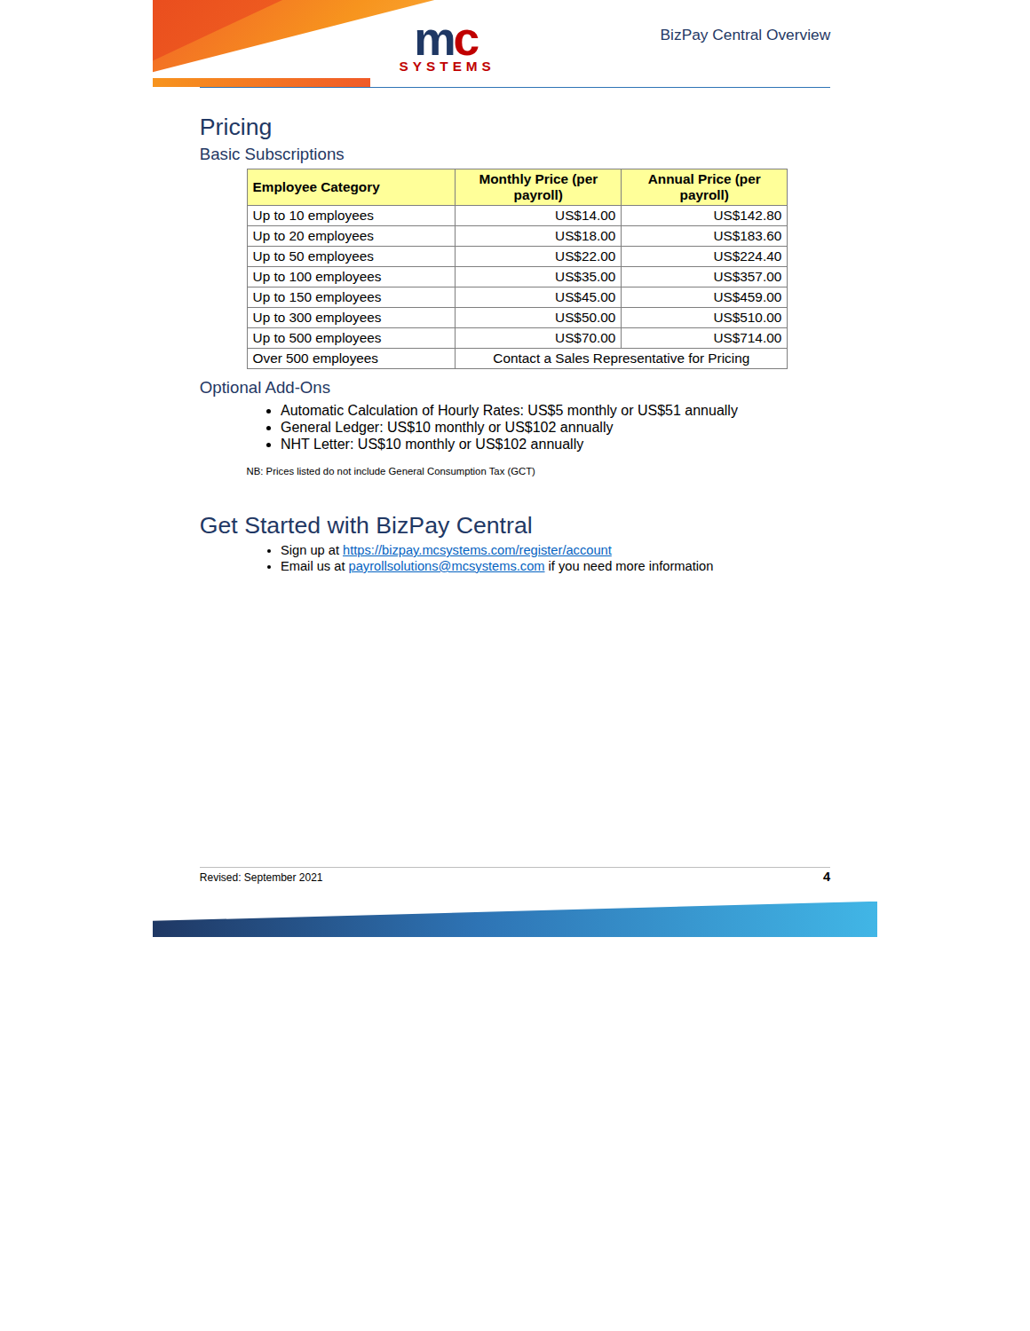mc
SYSTEMS
BizPay Central Overview
Pricing
Basic Subscriptions
| Employee Category | Monthly Price (per payroll) | Annual Price (per payroll) |
| --- | --- | --- |
| Up to 10 employees | US$14.00 | US$142.80 |
| Up to 20 employees | US$18.00 | US$183.60 |
| Up to 50 employees | US$22.00 | US$224.40 |
| Up to 100 employees | US$35.00 | US$357.00 |
| Up to 150 employees | US$45.00 | US$459.00 |
| Up to 300 employees | US$50.00 | US$510.00 |
| Up to 500 employees | US$70.00 | US$714.00 |
| Over 500 employees | Contact a Sales Representative for Pricing |
Optional Add-Ons
Automatic Calculation of Hourly Rates: US$5 monthly or US$51 annually
General Ledger: US$10 monthly or US$102 annually
NHT Letter: US$10 monthly or US$102 annually
NB: Prices listed do not include General Consumption Tax (GCT)
Get Started with BizPay Central
Sign up at https://bizpay.mcsystems.com/register/account
Email us at payrollsolutions@mcsystems.com if you need more information
Revised: September 2021 4